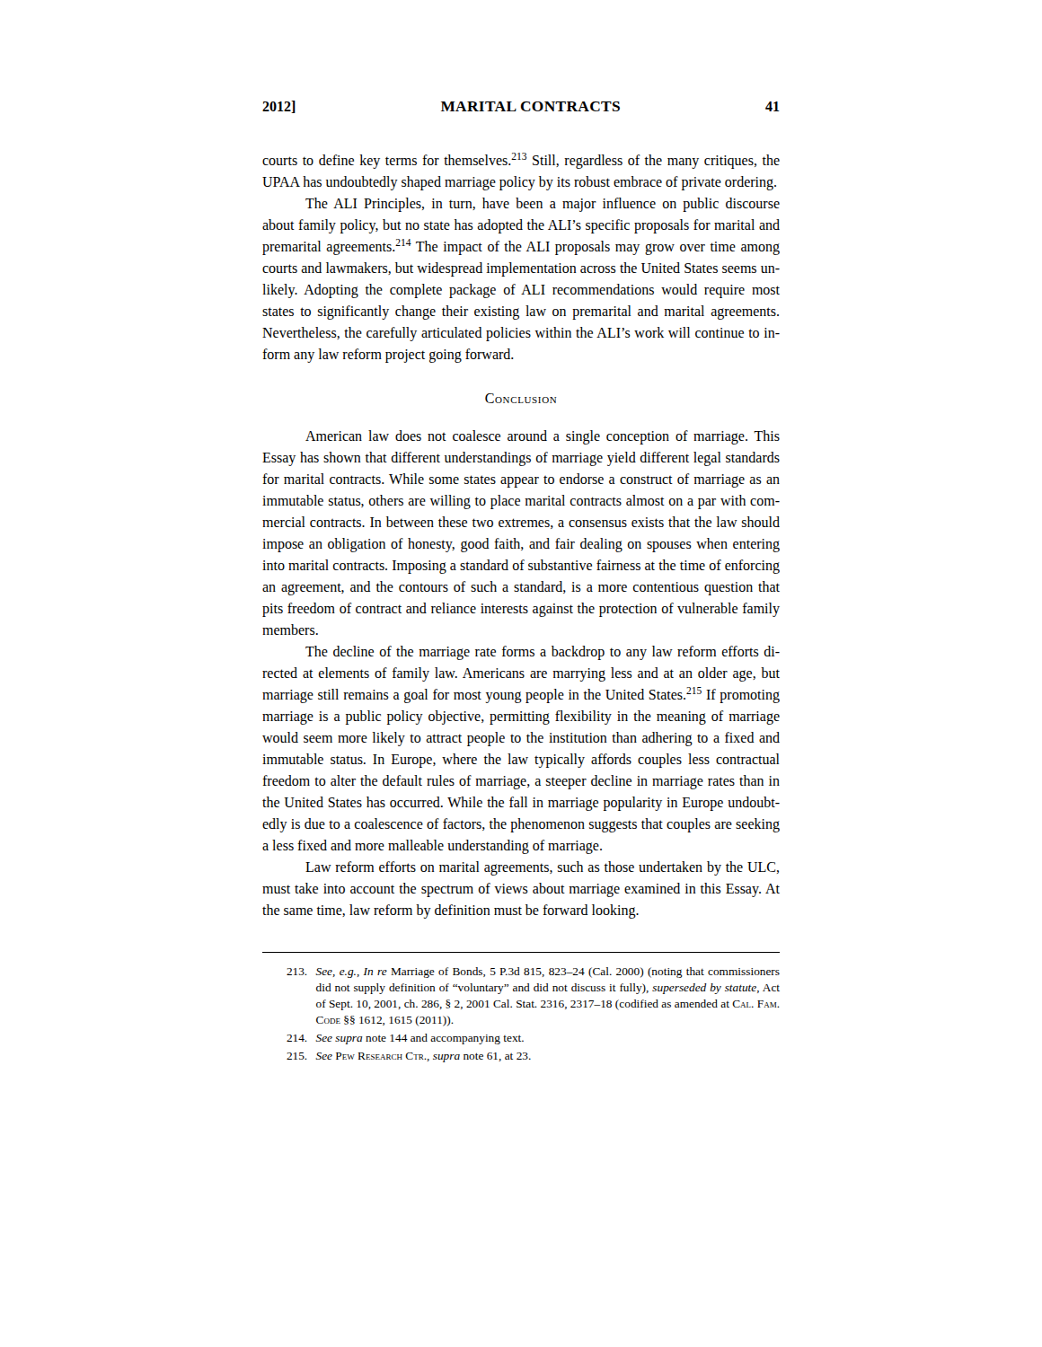2012] MARITAL CONTRACTS 41
courts to define key terms for themselves.213 Still, regardless of the many critiques, the UPAA has undoubtedly shaped marriage policy by its robust embrace of private ordering.
The ALI Principles, in turn, have been a major influence on public discourse about family policy, but no state has adopted the ALI’s specific proposals for marital and premarital agreements.214 The impact of the ALI proposals may grow over time among courts and lawmakers, but widespread implementation across the United States seems unlikely. Adopting the complete package of ALI recommendations would require most states to significantly change their existing law on premarital and marital agreements. Nevertheless, the carefully articulated policies within the ALI’s work will continue to inform any law reform project going forward.
Conclusion
American law does not coalesce around a single conception of marriage. This Essay has shown that different understandings of marriage yield different legal standards for marital contracts. While some states appear to endorse a construct of marriage as an immutable status, others are willing to place marital contracts almost on a par with commercial contracts. In between these two extremes, a consensus exists that the law should impose an obligation of honesty, good faith, and fair dealing on spouses when entering into marital contracts. Imposing a standard of substantive fairness at the time of enforcing an agreement, and the contours of such a standard, is a more contentious question that pits freedom of contract and reliance interests against the protection of vulnerable family members.
The decline of the marriage rate forms a backdrop to any law reform efforts directed at elements of family law. Americans are marrying less and at an older age, but marriage still remains a goal for most young people in the United States.215 If promoting marriage is a public policy objective, permitting flexibility in the meaning of marriage would seem more likely to attract people to the institution than adhering to a fixed and immutable status. In Europe, where the law typically affords couples less contractual freedom to alter the default rules of marriage, a steeper decline in marriage rates than in the United States has occurred. While the fall in marriage popularity in Europe undoubtedly is due to a coalescence of factors, the phenomenon suggests that couples are seeking a less fixed and more malleable understanding of marriage.
Law reform efforts on marital agreements, such as those undertaken by the ULC, must take into account the spectrum of views about marriage examined in this Essay. At the same time, law reform by definition must be forward looking.
213.
See, e.g., In re Marriage of Bonds, 5 P.3d 815, 823–24 (Cal. 2000) (noting that commissioners did not supply definition of “voluntary” and did not discuss it fully), superseded by statute, Act of Sept. 10, 2001, ch. 286, § 2, 2001 Cal. Stat. 2316, 2317–18 (codified as amended at Cal. Fam. Code §§ 1612, 1615 (2011)).
214.
See supra note 144 and accompanying text.
215.
See Pew Research Ctr., supra note 61, at 23.